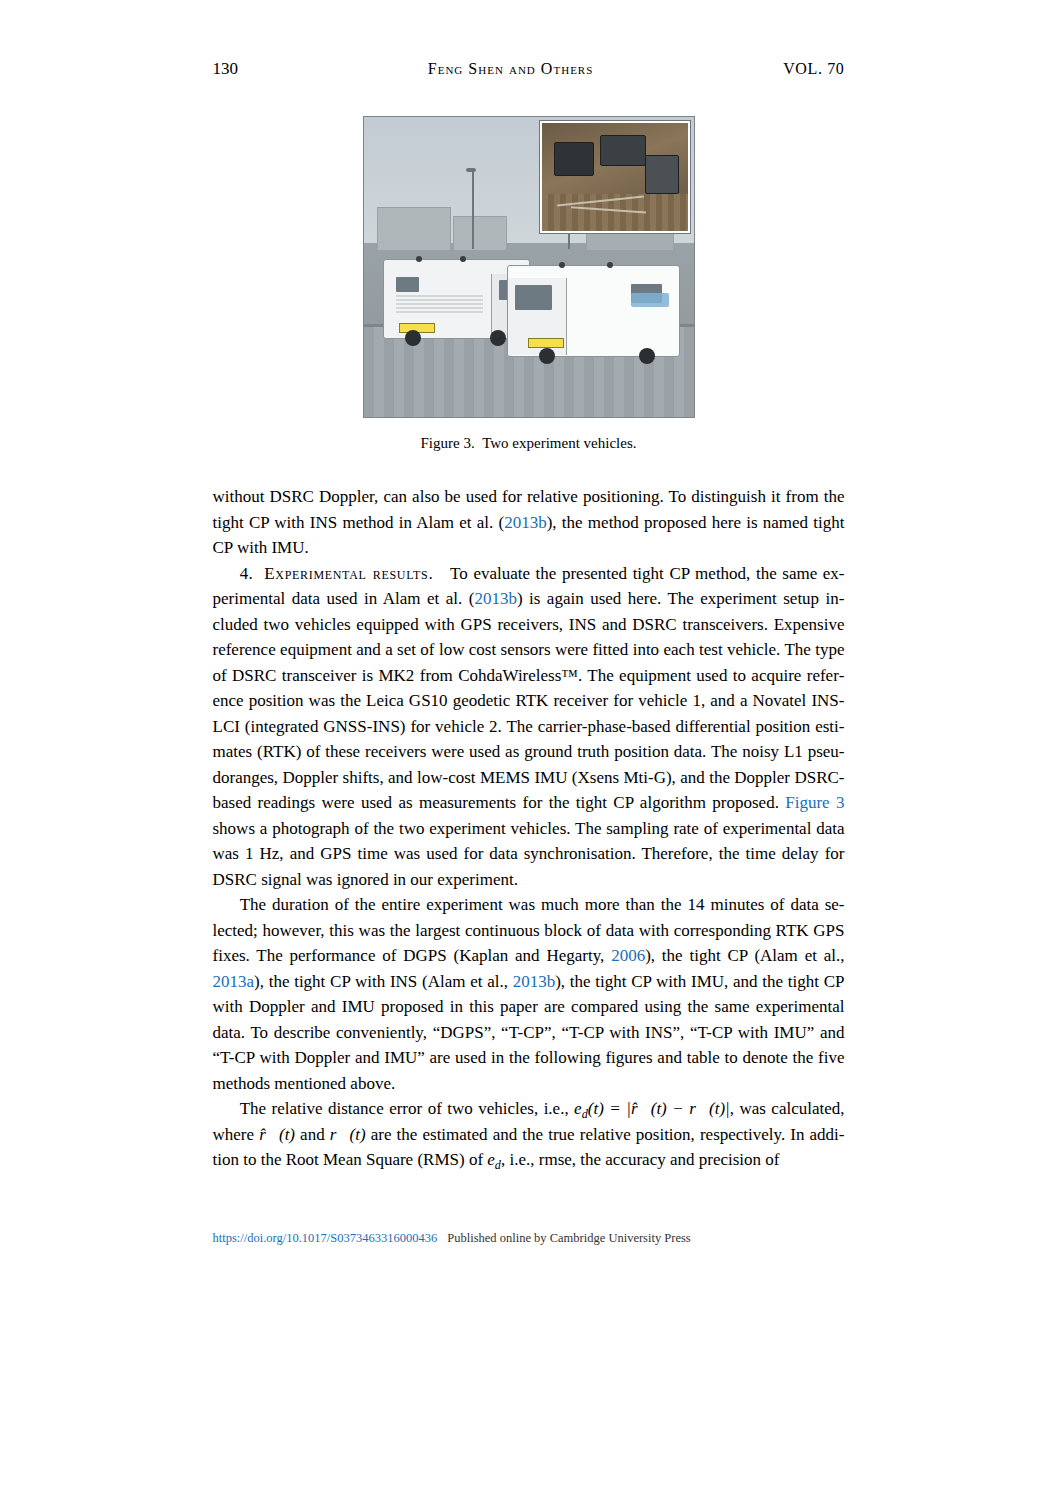130 Feng Shen and Others VOL. 70
Figure 3. Two experiment vehicles.
without DSRC Doppler, can also be used for relative positioning. To distinguish it from the tight CP with INS method in Alam et al. (2013b), the method proposed here is named tight CP with IMU.
4. Experimental results. To evaluate the presented tight CP method, the same experimental data used in Alam et al. (2013b) is again used here. The experiment setup included two vehicles equipped with GPS receivers, INS and DSRC transceivers. Expensive reference equipment and a set of low cost sensors were fitted into each test vehicle. The type of DSRC transceiver is MK2 from CohdaWireless™. The equipment used to acquire reference position was the Leica GS10 geodetic RTK receiver for vehicle 1, and a Novatel INS-LCI (integrated GNSS-INS) for vehicle 2. The carrier-phase-based differential position estimates (RTK) of these receivers were used as ground truth position data. The noisy L1 pseudoranges, Doppler shifts, and low-cost MEMS IMU (Xsens Mti-G), and the Doppler DSRC-based readings were used as measurements for the tight CP algorithm proposed. Figure 3 shows a photograph of the two experiment vehicles. The sampling rate of experimental data was 1 Hz, and GPS time was used for data synchronisation. Therefore, the time delay for DSRC signal was ignored in our experiment.
The duration of the entire experiment was much more than the 14 minutes of data selected; however, this was the largest continuous block of data with corresponding RTK GPS fixes. The performance of DGPS (Kaplan and Hegarty, 2006), the tight CP (Alam et al., 2013a), the tight CP with INS (Alam et al., 2013b), the tight CP with IMU, and the tight CP with Doppler and IMU proposed in this paper are compared using the same experimental data. To describe conveniently, “DGPS”, “T-CP”, “T-CP with INS”, “T-CP with IMU” and “T-CP with Doppler and IMU” are used in the following figures and table to denote the five methods mentioned above.
The relative distance error of two vehicles, i.e., ed(t) = |r̂⃗(t) − r⃗(t)|, was calculated, where r̂⃗(t) and r⃗(t) are the estimated and the true relative position, respectively. In addition to the Root Mean Square (RMS) of ed, i.e., rmse, the accuracy and precision of
https://doi.org/10.1017/S0373463316000436 Published online by Cambridge University Press